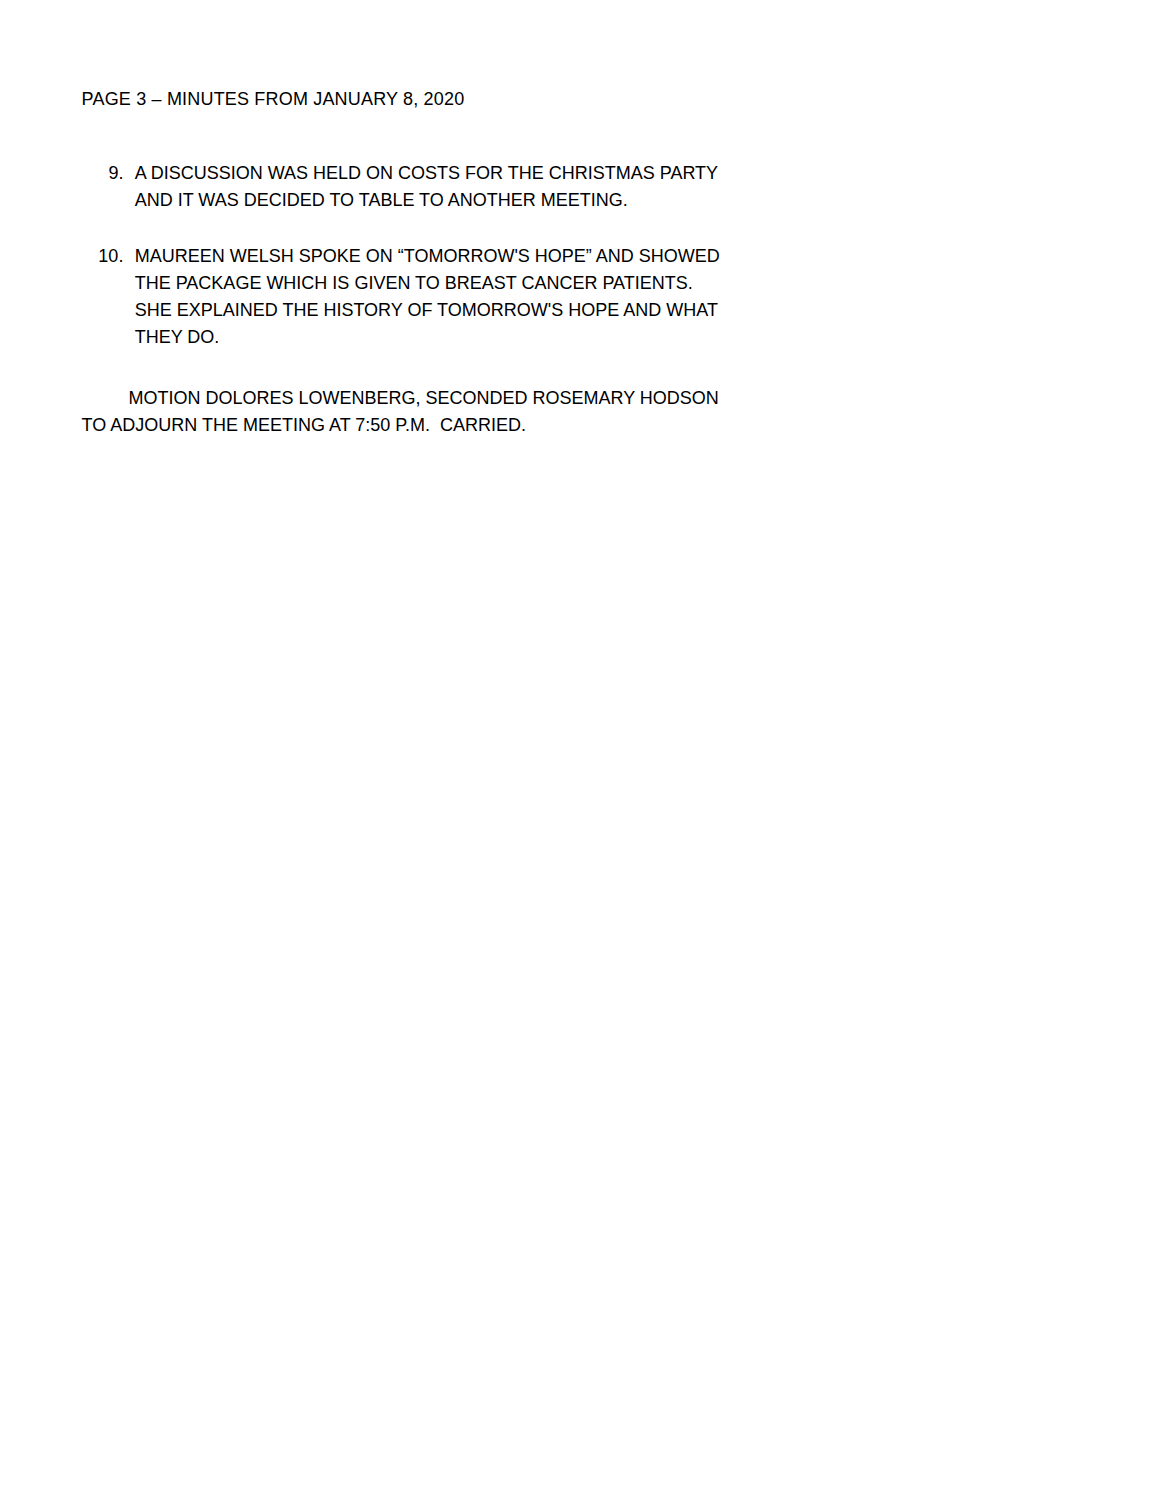PAGE 3 – MINUTES FROM JANUARY 8, 2020
A DISCUSSION WAS HELD ON COSTS FOR THE CHRISTMAS PARTY AND IT WAS DECIDED TO TABLE TO ANOTHER MEETING.
MAUREEN WELSH SPOKE ON “TOMORROW'S HOPE” AND SHOWED THE PACKAGE WHICH IS GIVEN TO BREAST CANCER PATIENTS. SHE EXPLAINED THE HISTORY OF TOMORROW'S HOPE AND WHAT THEY DO.
MOTION DOLORES LOWENBERG, SECONDED ROSEMARY HODSON TO ADJOURN THE MEETING AT 7:50 P.M. CARRIED.